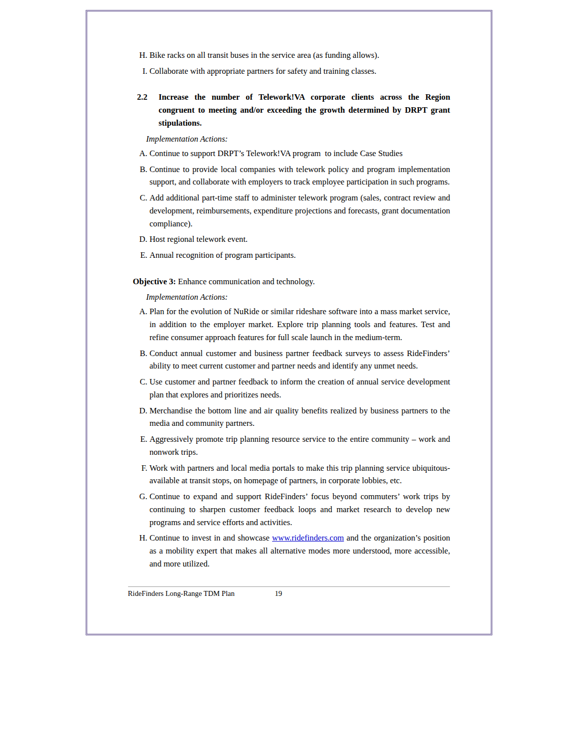Bike racks on all transit buses in the service area (as funding allows).
Collaborate with appropriate partners for safety and training classes.
2.2
Increase the number of Telework!VA corporate clients across the Region congruent to meeting and/or exceeding the growth determined by DRPT grant stipulations.
Implementation Actions:
Continue to support DRPT’s Telework!VA program to include Case Studies
Continue to provide local companies with telework policy and program implementation support, and collaborate with employers to track employee participation in such programs.
Add additional part-time staff to administer telework program (sales, contract review and development, reimbursements, expenditure projections and forecasts, grant documentation compliance).
Host regional telework event.
Annual recognition of program participants.
Objective 3: Enhance communication and technology.
Implementation Actions:
Plan for the evolution of NuRide or similar rideshare software into a mass market service, in addition to the employer market. Explore trip planning tools and features. Test and refine consumer approach features for full scale launch in the medium-term.
Conduct annual customer and business partner feedback surveys to assess RideFinders’ ability to meet current customer and partner needs and identify any unmet needs.
Use customer and partner feedback to inform the creation of annual service development plan that explores and prioritizes needs.
Merchandise the bottom line and air quality benefits realized by business partners to the media and community partners.
Aggressively promote trip planning resource service to the entire community – work and nonwork trips.
Work with partners and local media portals to make this trip planning service ubiquitous- available at transit stops, on homepage of partners, in corporate lobbies, etc.
Continue to expand and support RideFinders’ focus beyond commuters’ work trips by continuing to sharpen customer feedback loops and market research to develop new programs and service efforts and activities.
Continue to invest in and showcase www.ridefinders.com and the organization’s position as a mobility expert that makes all alternative modes more understood, more accessible, and more utilized.
RideFinders Long-Range TDM Plan
19